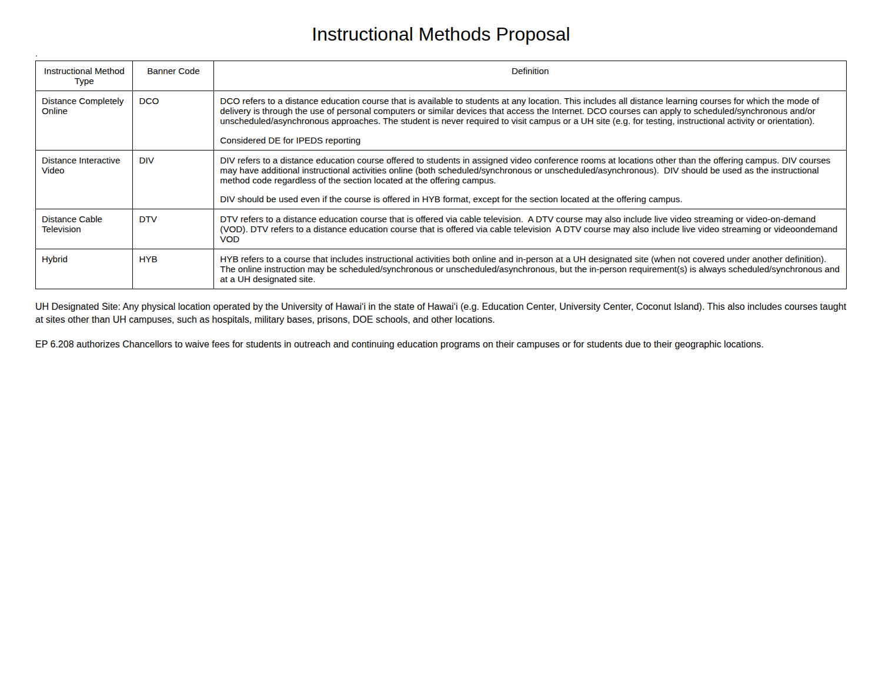Instructional Methods Proposal
.
| Instructional Method Type | Banner Code | Definition |
| --- | --- | --- |
| Distance Completely Online | DCO | DCO refers to a distance education course that is available to students at any location. This includes all distance learning courses for which the mode of delivery is through the use of personal computers or similar devices that access the Internet. DCO courses can apply to scheduled/synchronous and/or unscheduled/asynchronous approaches. The student is never required to visit campus or a UH site (e.g. for testing, instructional activity or orientation). Considered DE for IPEDS reporting |
| Distance Interactive Video | DIV | DIV refers to a distance education course offered to students in assigned video conference rooms at locations other than the offering campus. DIV courses may have additional instructional activities online (both scheduled/synchronous or unscheduled/asynchronous). DIV should be used as the instructional method code regardless of the section located at the offering campus. DIV should be used even if the course is offered in HYB format, except for the section located at the offering campus. |
| Distance Cable Television | DTV | DTV refers to a distance education course that is offered via cable television. A DTV course may also include live video streaming or video-on-demand (VOD). DTV refers to a distance education course that is offered via cable television A DTV course may also include live video streaming or videoondemand VOD |
| Hybrid | HYB | HYB refers to a course that includes instructional activities both online and in-person at a UH designated site (when not covered under another definition). The online instruction may be scheduled/synchronous or unscheduled/asynchronous, but the in-person requirement(s) is always scheduled/synchronous and at a UH designated site. |
UH Designated Site: Any physical location operated by the University of Hawai‘i in the state of Hawai‘i (e.g. Education Center, University Center, Coconut Island). This also includes courses taught at sites other than UH campuses, such as hospitals, military bases, prisons, DOE schools, and other locations.
EP 6.208 authorizes Chancellors to waive fees for students in outreach and continuing education programs on their campuses or for students due to their geographic locations.